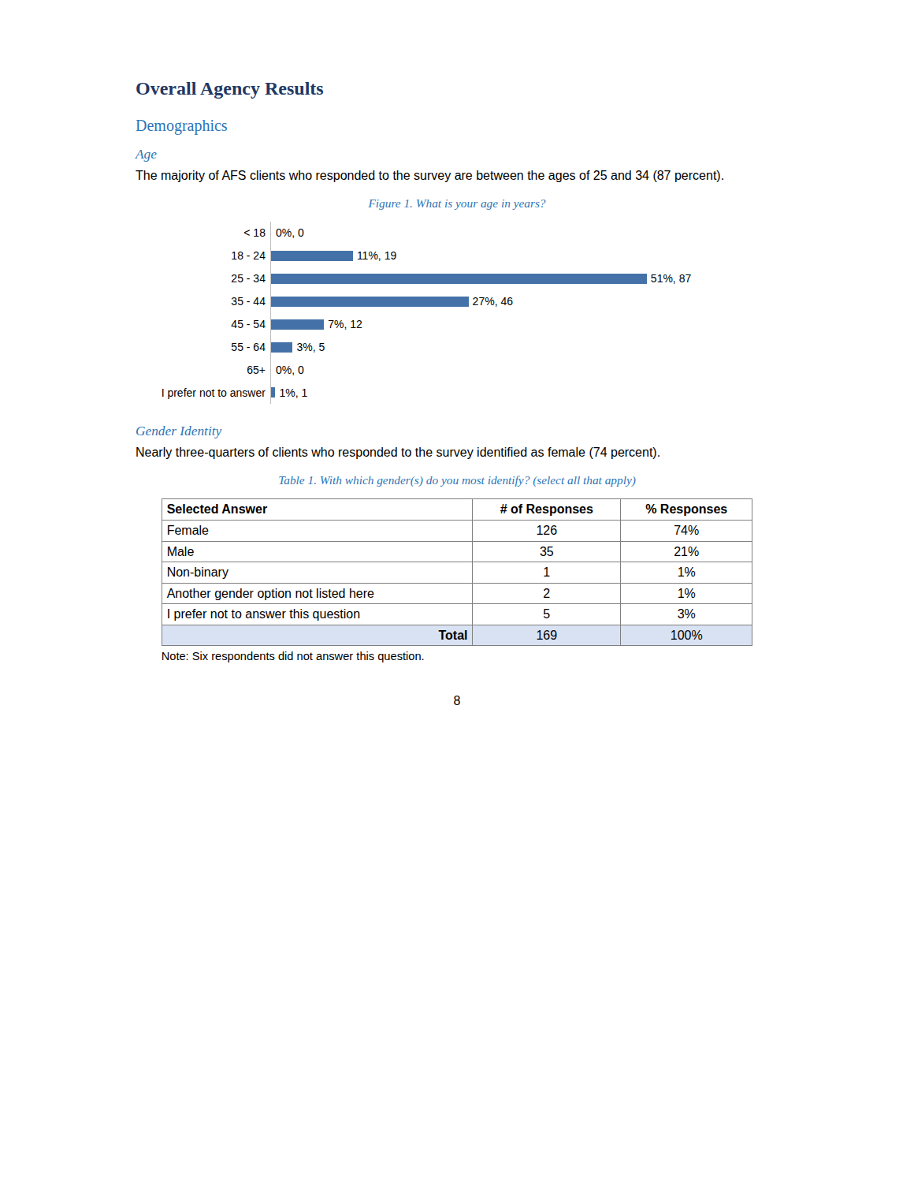Overall Agency Results
Demographics
Age
The majority of AFS clients who responded to the survey are between the ages of 25 and 34 (87 percent).
Figure 1. What is your age in years?
| < 18 | | 0%, 0 |
| 18 - 24 | | 11%, 19 |
| 25 - 34 | | 51%, 87 |
| 35 - 44 | | 27%, 46 |
| 45 - 54 | | 7%, 12 |
| 55 - 64 | | 3%, 5 |
| 65+ | | 0%, 0 |
| I prefer not to answer | | 1%, 1 |
Gender Identity
Nearly three-quarters of clients who responded to the survey identified as female (74 percent).
Table 1. With which gender(s) do you most identify? (select all that apply)
| Selected Answer | # of Responses | % Responses |
| --- | --- | --- |
| Female | 126 | 74% |
| Male | 35 | 21% |
| Non-binary | 1 | 1% |
| Another gender option not listed here | 2 | 1% |
| I prefer not to answer this question | 5 | 3% |
| Total | 169 | 100% |
Note: Six respondents did not answer this question.
8